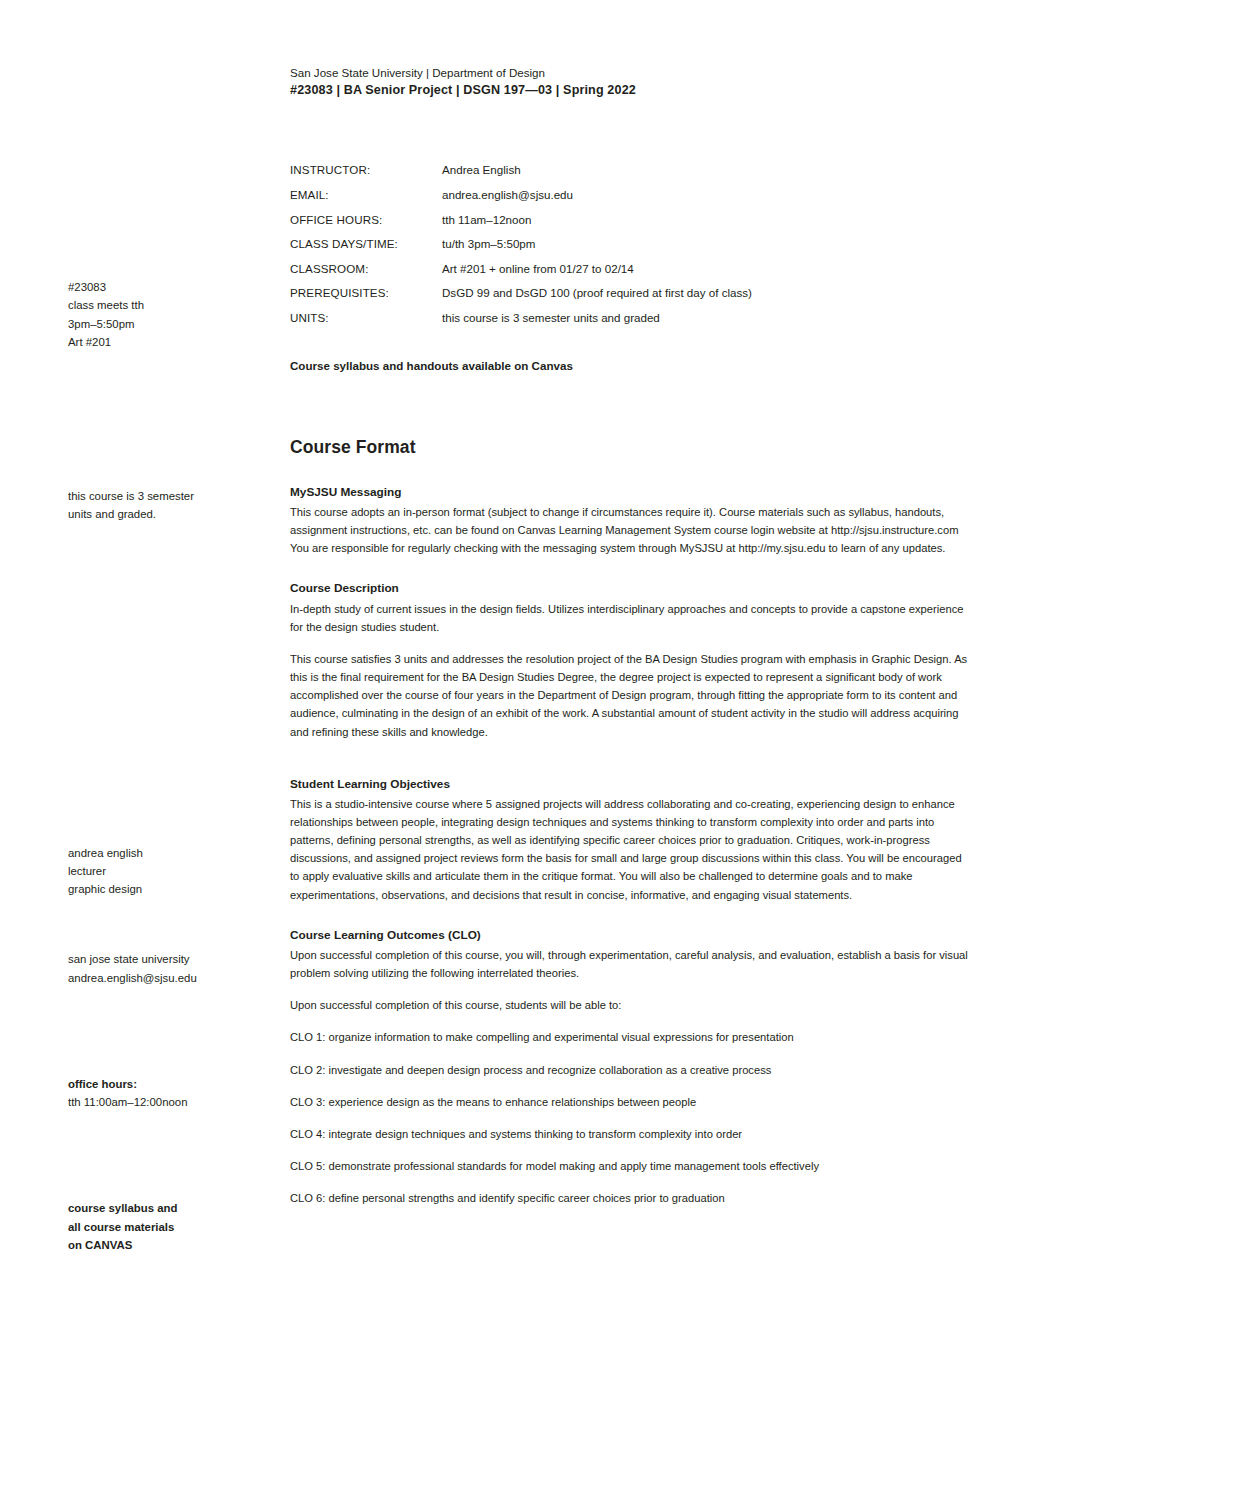#23083
class meets tth
3pm–5:50pm
Art #201
this course is 3 semester
units and graded.
andrea english
lecturer
graphic design
san jose state university
andrea.english@sjsu.edu
office hours:
tth 11:00am–12:00noon
course syllabus and
all course materials
on CANVAS
San Jose State University | Department of Design
#23083 | BA Senior Project | DSGN 197—03 | Spring 2022
| INSTRUCTOR: | Andrea English |
| EMAIL: | andrea.english@sjsu.edu |
| OFFICE HOURS: | tth 11am–12noon |
| CLASS DAYS/TIME: | tu/th 3pm–5:50pm |
| CLASSROOM: | Art #201 + online from 01/27 to 02/14 |
| PREREQUISITES: | DsGD 99 and DsGD 100 (proof required at first day of class) |
| UNITS: | this course is 3 semester units and graded |
Course syllabus and handouts available on Canvas
Course Format
MySJSU Messaging
This course adopts an in-person format (subject to change if circumstances require it). Course materials such as syllabus, handouts, assignment instructions, etc. can be found on Canvas Learning Management System course login website at http://sjsu.instructure.com
You are responsible for regularly checking with the messaging system through MySJSU at http://my.sjsu.edu to learn of any updates.
Course Description
In-depth study of current issues in the design fields. Utilizes interdisciplinary approaches and concepts to provide a capstone experience for the design studies student.
This course satisfies 3 units and addresses the resolution project of the BA Design Studies program with emphasis in Graphic Design. As this is the final requirement for the BA Design Studies Degree, the degree project is expected to represent a significant body of work accomplished over the course of four years in the Department of Design program, through fitting the appropriate form to its content and audience, culminating in the design of an exhibit of the work. A substantial amount of student activity in the studio will address acquiring and refining these skills and knowledge.
Student Learning Objectives
This is a studio-intensive course where 5 assigned projects will address collaborating and co-creating, experiencing design to enhance relationships between people, integrating design techniques and systems thinking to transform complexity into order and parts into patterns, defining personal strengths, as well as identifying specific career choices prior to graduation. Critiques, work-in-progress discussions, and assigned project reviews form the basis for small and large group discussions within this class. You will be encouraged to apply evaluative skills and articulate them in the critique format. You will also be challenged to determine goals and to make experimentations, observations, and decisions that result in concise, informative, and engaging visual statements.
Course Learning Outcomes (CLO)
Upon successful completion of this course, you will, through experimentation, careful analysis, and evaluation, establish a basis for visual problem solving utilizing the following interrelated theories.
Upon successful completion of this course, students will be able to:
CLO 1: organize information to make compelling and experimental visual expressions for presentation
CLO 2: investigate and deepen design process and recognize collaboration as a creative process
CLO 3: experience design as the means to enhance relationships between people
CLO 4: integrate design techniques and systems thinking to transform complexity into order
CLO 5: demonstrate professional standards for model making and apply time management tools effectively
CLO 6: define personal strengths and identify specific career choices prior to graduation